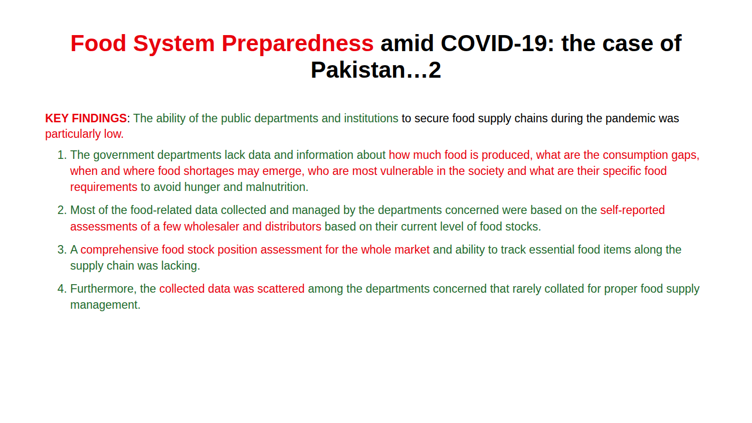Food System Preparedness amid COVID-19: the case of Pakistan…2
KEY FINDINGS: The ability of the public departments and institutions to secure food supply chains during the pandemic was particularly low.
The government departments lack data and information about how much food is produced, what are the consumption gaps, when and where food shortages may emerge, who are most vulnerable in the society and what are their specific food requirements to avoid hunger and malnutrition.
Most of the food-related data collected and managed by the departments concerned were based on the self-reported assessments of a few wholesaler and distributors based on their current level of food stocks.
A comprehensive food stock position assessment for the whole market and ability to track essential food items along the supply chain was lacking.
Furthermore, the collected data was scattered among the departments concerned that rarely collated for proper food supply management.